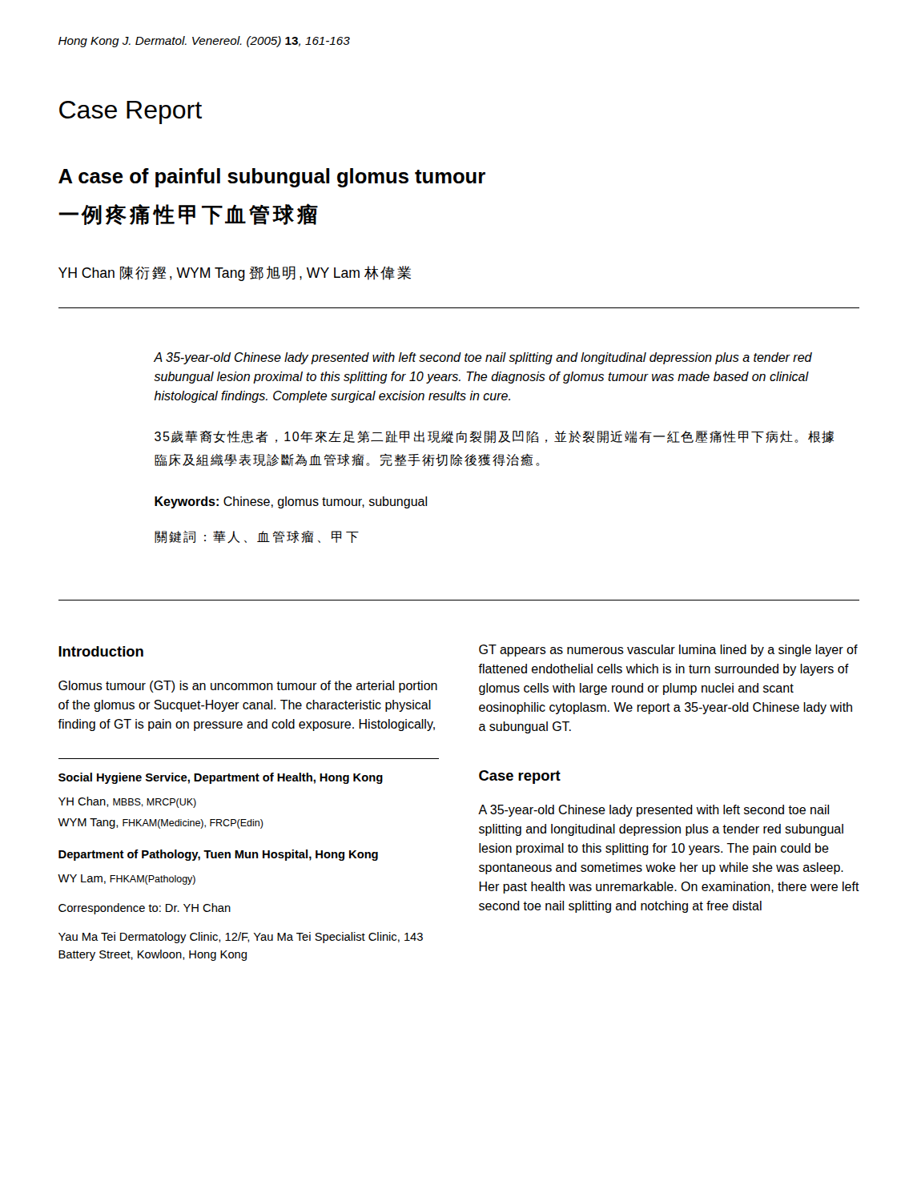Hong Kong J. Dermatol. Venereol. (2005) 13, 161-163
Case Report
A case of painful subungual glomus tumour
一例疼痛性甲下血管球瘤
YH Chan 陳衍鏗, WYM Tang 鄧旭明, WY Lam 林偉業
A 35-year-old Chinese lady presented with left second toe nail splitting and longitudinal depression plus a tender red subungual lesion proximal to this splitting for 10 years. The diagnosis of glomus tumour was made based on clinical histological findings. Complete surgical excision results in cure.
35歲華裔女性患者，10年來左足第二趾甲出現縱向裂開及凹陷，並於裂開近端有一紅色壓痛性甲下病灶。根據臨床及組織學表現診斷為血管球瘤。完整手術切除後獲得治癒。
Keywords: Chinese, glomus tumour, subungual
關鍵詞：華人、血管球瘤、甲下
Introduction
Glomus tumour (GT) is an uncommon tumour of the arterial portion of the glomus or Sucquet-Hoyer canal. The characteristic physical finding of GT is pain on pressure and cold exposure. Histologically,
Social Hygiene Service, Department of Health, Hong Kong
YH Chan, MBBS, MRCP(UK)
WYM Tang, FHKAM(Medicine), FRCP(Edin)
Department of Pathology, Tuen Mun Hospital, Hong Kong
WY Lam, FHKAM(Pathology)
Correspondence to: Dr. YH Chan
Yau Ma Tei Dermatology Clinic, 12/F, Yau Ma Tei Specialist Clinic, 143 Battery Street, Kowloon, Hong Kong
GT appears as numerous vascular lumina lined by a single layer of flattened endothelial cells which is in turn surrounded by layers of glomus cells with large round or plump nuclei and scant eosinophilic cytoplasm. We report a 35-year-old Chinese lady with a subungual GT.
Case report
A 35-year-old Chinese lady presented with left second toe nail splitting and longitudinal depression plus a tender red subungual lesion proximal to this splitting for 10 years. The pain could be spontaneous and sometimes woke her up while she was asleep. Her past health was unremarkable. On examination, there were left second toe nail splitting and notching at free distal